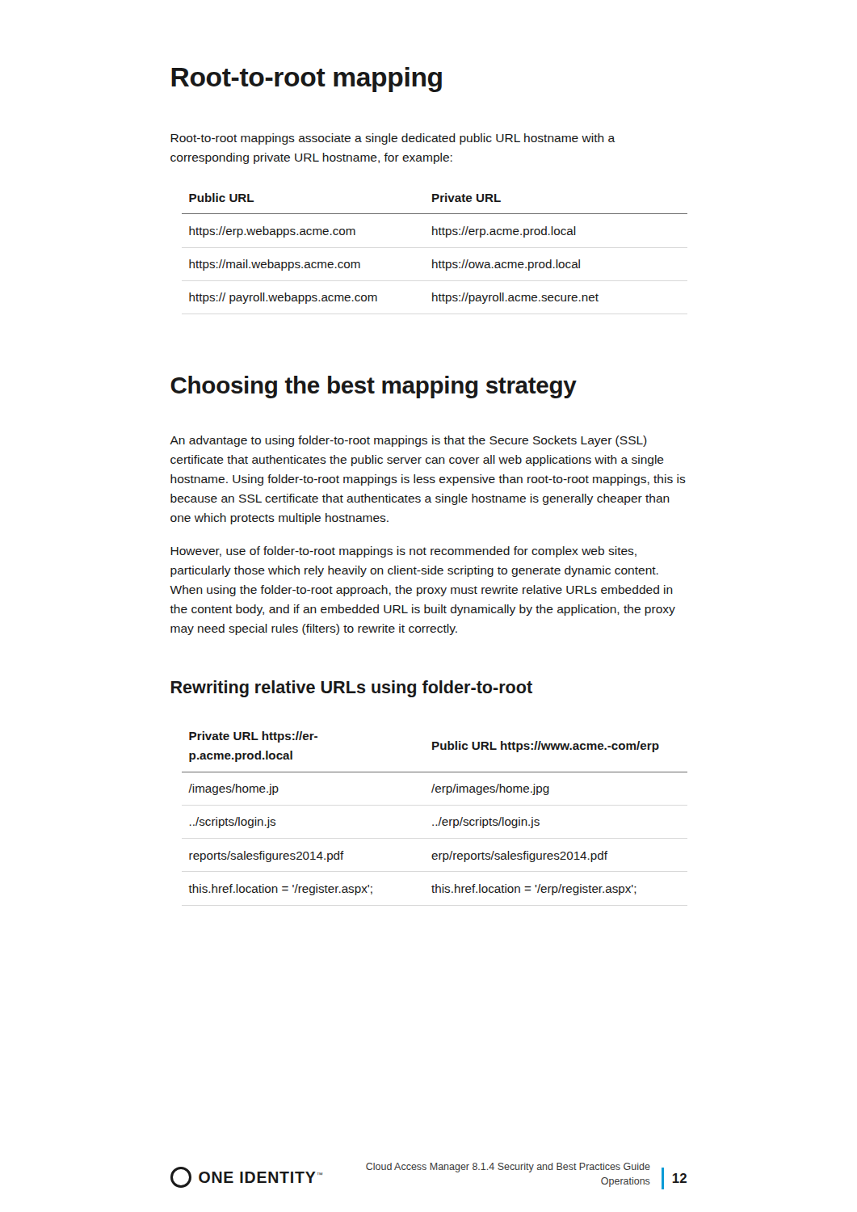Root-to-root mapping
Root-to-root mappings associate a single dedicated public URL hostname with a corresponding private URL hostname, for example:
| Public URL | Private URL |
| --- | --- |
| https://erp.webapps.acme.com | https://erp.acme.prod.local |
| https://mail.webapps.acme.com | https://owa.acme.prod.local |
| https:// payroll.webapps.acme.com | https://payroll.acme.secure.net |
Choosing the best mapping strategy
An advantage to using folder-to-root mappings is that the Secure Sockets Layer (SSL) certificate that authenticates the public server can cover all web applications with a single hostname. Using folder-to-root mappings is less expensive than root-to-root mappings, this is because an SSL certificate that authenticates a single hostname is generally cheaper than one which protects multiple hostnames.
However, use of folder-to-root mappings is not recommended for complex web sites, particularly those which rely heavily on client-side scripting to generate dynamic content. When using the folder-to-root approach, the proxy must rewrite relative URLs embedded in the content body, and if an embedded URL is built dynamically by the application, the proxy may need special rules (filters) to rewrite it correctly.
Rewriting relative URLs using folder-to-root
| Private URL https://er-p.acme.prod.local | Public URL https://www.acme.-com/erp |
| --- | --- |
| /images/home.jp | /erp/images/home.jpg |
| ../scripts/login.js | ../erp/scripts/login.js |
| reports/salesfigures2014.pdf | erp/reports/salesfigures2014.pdf |
| this.href.location = '/register.aspx'; | this.href.location = '/erp/register.aspx'; |
ONE IDENTITY™
Cloud Access Manager 8.1.4 Security and Best Practices Guide
Operations
12